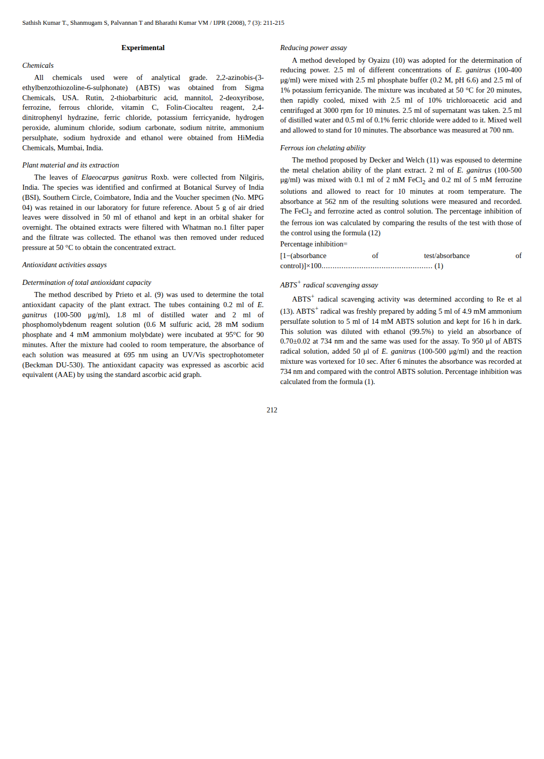Sathish Kumar T., Shanmugam S, Palvannan T and Bharathi Kumar VM / IJPR (2008), 7 (3): 211-215
Experimental
Chemicals
All chemicals used were of analytical grade. 2,2-azinobis-(3-ethylbenzothiozoline-6-sulphonate) (ABTS) was obtained from Sigma Chemicals, USA. Rutin, 2-thiobarbituric acid, mannitol, 2-deoxyribose, ferrozine, ferrous chloride, vitamin C, Folin-Ciocalteu reagent, 2,4- dinitrophenyl hydrazine, ferric chloride, potassium ferricyanide, hydrogen peroxide, aluminum chloride, sodium carbonate, sodium nitrite, ammonium persulphate, sodium hydroxide and ethanol were obtained from HiMedia Chemicals, Mumbai, India.
Plant material and its extraction
The leaves of Elaeocarpus ganitrus Roxb. were collected from Nilgiris, India. The species was identified and confirmed at Botanical Survey of India (BSI), Southern Circle, Coimbatore, India and the Voucher specimen (No. MPG 04) was retained in our laboratory for future reference. About 5 g of air dried leaves were dissolved in 50 ml of ethanol and kept in an orbital shaker for overnight. The obtained extracts were filtered with Whatman no.1 filter paper and the filtrate was collected. The ethanol was then removed under reduced pressure at 50 °C to obtain the concentrated extract.
Antioxidant activities assays
Determination of total antioxidant capacity
The method described by Prieto et al. (9) was used to determine the total antioxidant capacity of the plant extract. The tubes containing 0.2 ml of E. ganitrus (100-500 μg/ml), 1.8 ml of distilled water and 2 ml of phosphomolybdenum reagent solution (0.6 M sulfuric acid, 28 mM sodium phosphate and 4 mM ammonium molybdate) were incubated at 95°C for 90 minutes. After the mixture had cooled to room temperature, the absorbance of each solution was measured at 695 nm using an UV/Vis spectrophotometer (Beckman DU-530). The antioxidant capacity was expressed as ascorbic acid equivalent (AAE) by using the standard ascorbic acid graph.
Reducing power assay
A method developed by Oyaizu (10) was adopted for the determination of reducing power. 2.5 ml of different concentrations of E. ganitrus (100-400 μg/ml) were mixed with 2.5 ml phosphate buffer (0.2 M, pH 6.6) and 2.5 ml of 1% potassium ferricyanide. The mixture was incubated at 50 °C for 20 minutes, then rapidly cooled, mixed with 2.5 ml of 10% trichloroacetic acid and centrifuged at 3000 rpm for 10 minutes. 2.5 ml of supernatant was taken. 2.5 ml of distilled water and 0.5 ml of 0.1% ferric chloride were added to it. Mixed well and allowed to stand for 10 minutes. The absorbance was measured at 700 nm.
Ferrous ion chelating ability
The method proposed by Decker and Welch (11) was espoused to determine the metal chelation ability of the plant extract. 2 ml of E. ganitrus (100-500 μg/ml) was mixed with 0.1 ml of 2 mM FeCl2 and 0.2 ml of 5 mM ferrozine solutions and allowed to react for 10 minutes at room temperature. The absorbance at 562 nm of the resulting solutions were measured and recorded. The FeCl2 and ferrozine acted as control solution. The percentage inhibition of the ferrous ion was calculated by comparing the results of the test with those of the control using the formula (12)
Percentage inhibition=
[1−(absorbance of test/absorbance of control)]×100.................................................. (1)
ABTS+ radical scavenging assay
ABTS+ radical scavenging activity was determined according to Re et al (13). ABTS+ radical was freshly prepared by adding 5 ml of 4.9 mM ammonium persulfate solution to 5 ml of 14 mM ABTS solution and kept for 16 h in dark. This solution was diluted with ethanol (99.5%) to yield an absorbance of 0.70±0.02 at 734 nm and the same was used for the assay. To 950 μl of ABTS radical solution, added 50 μl of E. ganitrus (100-500 μg/ml) and the reaction mixture was vortexed for 10 sec. After 6 minutes the absorbance was recorded at 734 nm and compared with the control ABTS solution. Percentage inhibition was calculated from the formula (1).
212